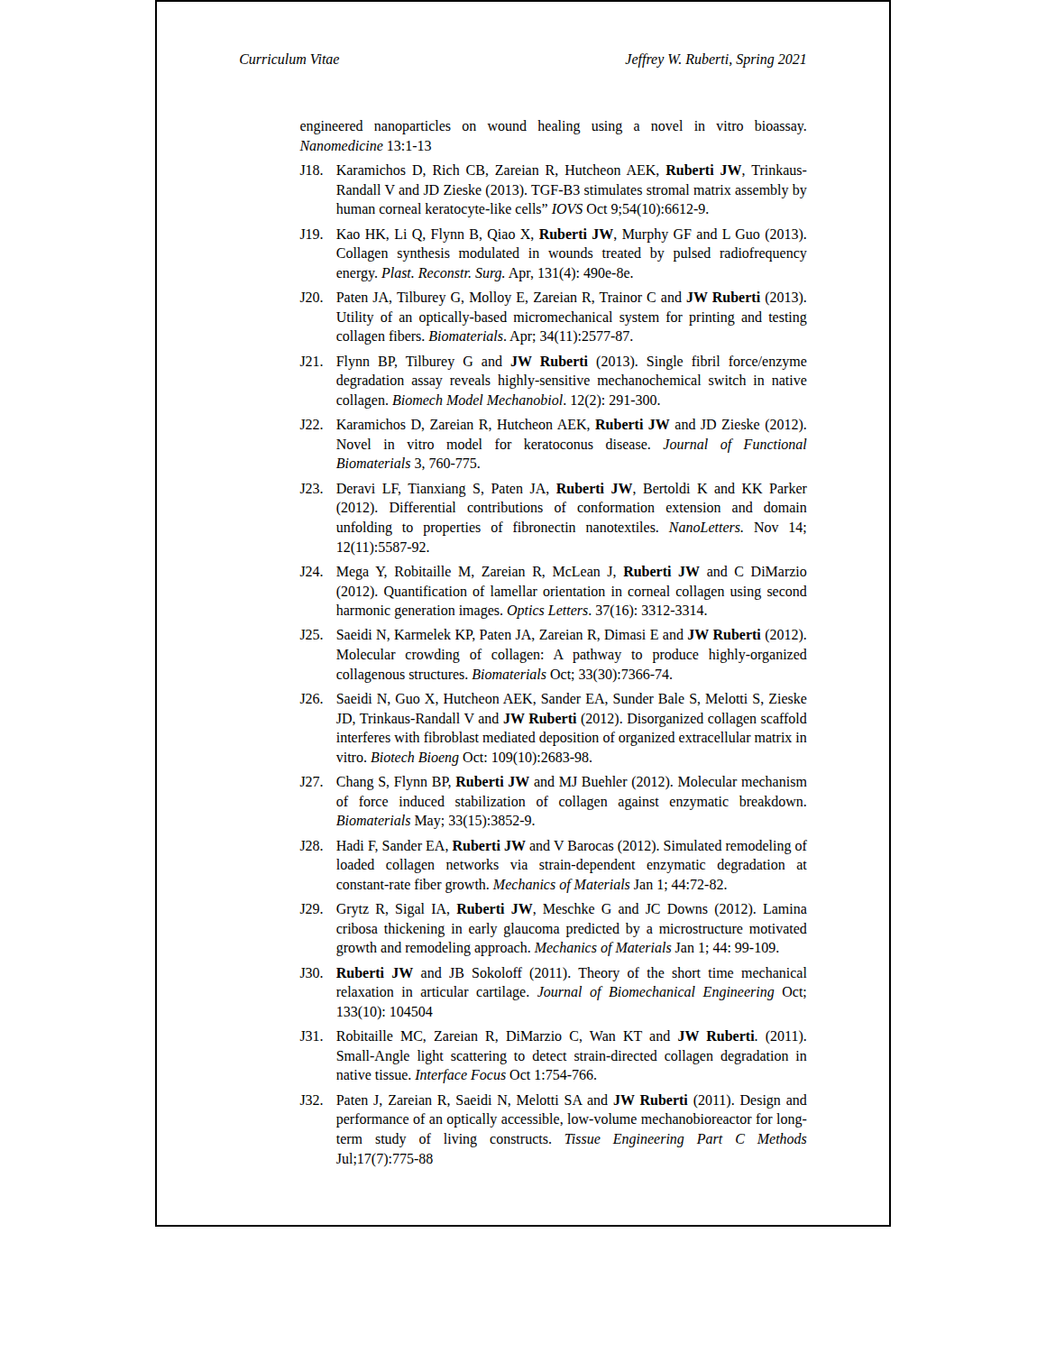Curriculum Vitae
Jeffrey W. Ruberti, Spring 2021
engineered nanoparticles on wound healing using a novel in vitro bioassay. Nanomedicine 13:1-13
J18. Karamichos D, Rich CB, Zareian R, Hutcheon AEK, Ruberti JW, Trinkaus-Randall V and JD Zieske (2013). TGF-B3 stimulates stromal matrix assembly by human corneal keratocyte-like cells” IOVS Oct 9;54(10):6612-9.
J19. Kao HK, Li Q, Flynn B, Qiao X, Ruberti JW, Murphy GF and L Guo (2013). Collagen synthesis modulated in wounds treated by pulsed radiofrequency energy. Plast. Reconstr. Surg. Apr, 131(4): 490e-8e.
J20. Paten JA, Tilburey G, Molloy E, Zareian R, Trainor C and JW Ruberti (2013). Utility of an optically-based micromechanical system for printing and testing collagen fibers. Biomaterials. Apr; 34(11):2577-87.
J21. Flynn BP, Tilburey G and JW Ruberti (2013). Single fibril force/enzyme degradation assay reveals highly-sensitive mechanochemical switch in native collagen. Biomech Model Mechanobiol. 12(2): 291-300.
J22. Karamichos D, Zareian R, Hutcheon AEK, Ruberti JW and JD Zieske (2012). Novel in vitro model for keratoconus disease. Journal of Functional Biomaterials 3, 760-775.
J23. Deravi LF, Tianxiang S, Paten JA, Ruberti JW, Bertoldi K and KK Parker (2012). Differential contributions of conformation extension and domain unfolding to properties of fibronectin nanotextiles. NanoLetters. Nov 14; 12(11):5587-92.
J24. Mega Y, Robitaille M, Zareian R, McLean J, Ruberti JW and C DiMarzio (2012). Quantification of lamellar orientation in corneal collagen using second harmonic generation images. Optics Letters. 37(16): 3312-3314.
J25. Saeidi N, Karmelek KP, Paten JA, Zareian R, Dimasi E and JW Ruberti (2012). Molecular crowding of collagen: A pathway to produce highly-organized collagenous structures. Biomaterials Oct; 33(30):7366-74.
J26. Saeidi N, Guo X, Hutcheon AEK, Sander EA, Sunder Bale S, Melotti S, Zieske JD, Trinkaus-Randall V and JW Ruberti (2012). Disorganized collagen scaffold interferes with fibroblast mediated deposition of organized extracellular matrix in vitro. Biotech Bioeng Oct: 109(10):2683-98.
J27. Chang S, Flynn BP, Ruberti JW and MJ Buehler (2012). Molecular mechanism of force induced stabilization of collagen against enzymatic breakdown. Biomaterials May; 33(15):3852-9.
J28. Hadi F, Sander EA, Ruberti JW and V Barocas (2012). Simulated remodeling of loaded collagen networks via strain-dependent enzymatic degradation at constant-rate fiber growth. Mechanics of Materials Jan 1; 44:72-82.
J29. Grytz R, Sigal IA, Ruberti JW, Meschke G and JC Downs (2012). Lamina cribosa thickening in early glaucoma predicted by a microstructure motivated growth and remodeling approach. Mechanics of Materials Jan 1; 44: 99-109.
J30. Ruberti JW and JB Sokoloff (2011). Theory of the short time mechanical relaxation in articular cartilage. Journal of Biomechanical Engineering Oct; 133(10): 104504
J31. Robitaille MC, Zareian R, DiMarzio C, Wan KT and JW Ruberti. (2011). Small-Angle light scattering to detect strain-directed collagen degradation in native tissue. Interface Focus Oct 1:754-766.
J32. Paten J, Zareian R, Saeidi N, Melotti SA and JW Ruberti (2011). Design and performance of an optically accessible, low-volume mechanobioreactor for long-term study of living constructs. Tissue Engineering Part C Methods Jul;17(7):775-88